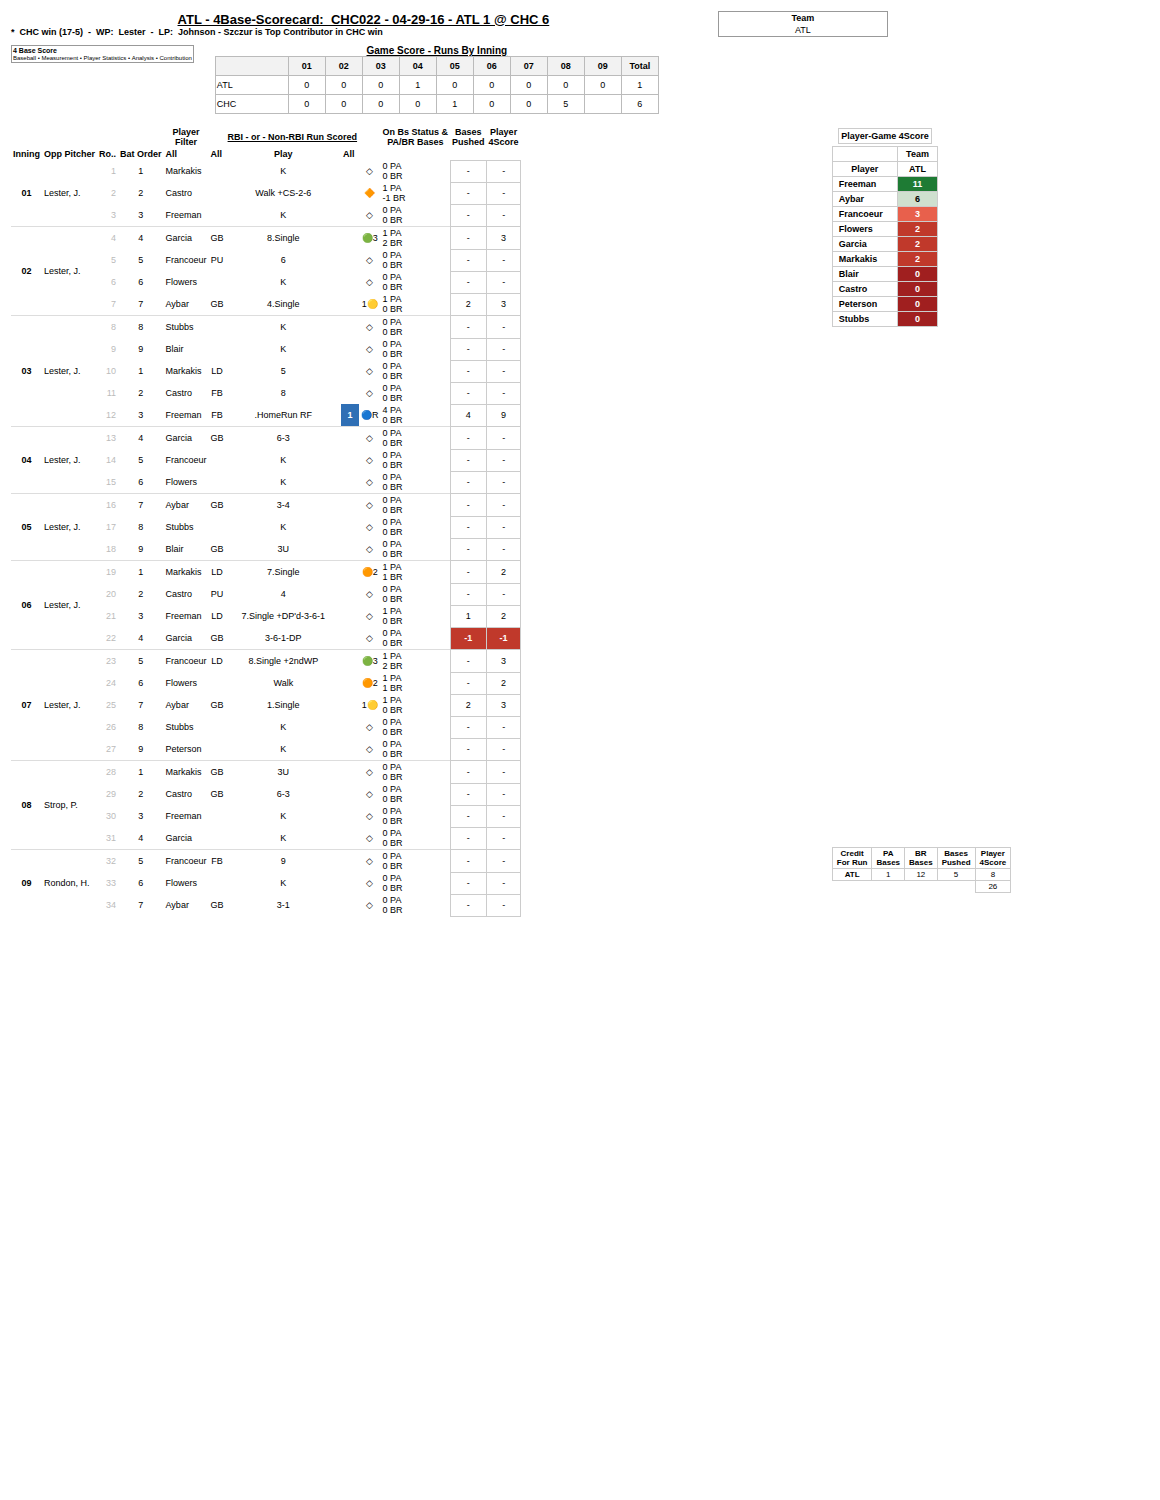| ATL - 4Base-Scorecard: CHC022 - 04-29-16 - ATL 1 @ CHC 6 * CHC win (17-5) - WP: Lester - LP: Johnson - Szczur is Top Contributor in CHC win | / Team / / ATL / |
| / 4 Base Score Baseball • Measurement • Player Statistics • Analysis • Contribution / | Game Score - Runs By Inning / / 01 / 02 / 03 / 04 / 05 / 06 / 07 / 08 / 09 / Total / / --- / --- / --- / --- / --- / --- / --- / --- / --- / --- / --- / / ATL / 0 / 0 / 0 / 1 / 0 / 0 / 0 / 0 / 0 / 1 / / CHC / 0 / 0 / 0 / 0 / 1 / 0 / 0 / 5 / / 6 / |
| / / / / / Player Filter / / RBI - or - Non-RBI Run Scored / / On Bs Status & PA/BR Bases / Bases Pushed / Player 4Score / / --- / --- / --- / --- / --- / --- / --- / --- / --- / --- / --- / / Inning / Opp Pitcher / Ro.. / Bat Order / All / All / Play / All / / / / / / 01 / Lester, J. / 1 / 1 / Markakis / / K / / ◇ / 0 PA 0 BR / - / - / / 2 / 2 / Castro / / Walk +CS-2-6 / / 🔶 / 1 PA -1 BR / - / - / / 3 / 3 / Freeman / / K / / ◇ / 0 PA 0 BR / - / - / / 02 / Lester, J. / 4 / 4 / Garcia / GB / 8.Single / / 🟢3 / 1 PA 2 BR / - / 3 / / 5 / 5 / Francoeur / PU / 6 / / ◇ / 0 PA 0 BR / - / - / / 6 / 6 / Flowers / / K / / ◇ / 0 PA 0 BR / - / - / / 7 / 7 / Aybar / GB / 4.Single / / 1🟡 / 1 PA 0 BR / 2 / 3 / / 03 / Lester, J. / 8 / 8 / Stubbs / / K / / ◇ / 0 PA 0 BR / - / - / / 9 / 9 / Blair / / K / / ◇ / 0 PA 0 BR / - / - / / 10 / 1 / Markakis / LD / 5 / / ◇ / 0 PA 0 BR / - / - / / 11 / 2 / Castro / FB / 8 / / ◇ / 0 PA 0 BR / - / - / / 12 / 3 / Freeman / FB / .HomeRun RF / 1 / 🔵R / 4 PA 0 BR / 4 / 9 / / 04 / Lester, J. / 13 / 4 / Garcia / GB / 6-3 / / ◇ / 0 PA 0 BR / - / - / / 14 / 5 / Francoeur / / K / / ◇ / 0 PA 0 BR / - / - / / 15 / 6 / Flowers / / K / / ◇ / 0 PA 0 BR / - / - / / 05 / Lester, J. / 16 / 7 / Aybar / GB / 3-4 / / ◇ / 0 PA 0 BR / - / - / / 17 / 8 / Stubbs / / K / / ◇ / 0 PA 0 BR / - / - / / 18 / 9 / Blair / GB / 3U / / ◇ / 0 PA 0 BR / - / - / / 06 / Lester, J. / 19 / 1 / Markakis / LD / 7.Single / / 🟠2 / 1 PA 1 BR / - / 2 / / 20 / 2 / Castro / PU / 4 / / ◇ / 0 PA 0 BR / - / - / / 21 / 3 / Freeman / LD / 7.Single +DP'd-3-6-1 / / ◇ / 1 PA 0 BR / 1 / 2 / / 22 / 4 / Garcia / GB / 3-6-1-DP / / ◇ / 0 PA 0 BR / -1 / -1 / / 07 / Lester, J. / 23 / 5 / Francoeur / LD / 8.Single +2ndWP / / 🟢3 / 1 PA 2 BR / - / 3 / / 24 / 6 / Flowers / / Walk / / 🟠2 / 1 PA 1 BR / - / 2 / / 25 / 7 / Aybar / GB / 1.Single / / 1🟡 / 1 PA 0 BR / 2 / 3 / / 26 / 8 / Stubbs / / K / / ◇ / 0 PA 0 BR / - / - / / 27 / 9 / Peterson / / K / / ◇ / 0 PA 0 BR / - / - / / 08 / Strop, P. / 28 / 1 / Markakis / GB / 3U / / ◇ / 0 PA 0 BR / - / - / / 29 / 2 / Castro / GB / 6-3 / / ◇ / 0 PA 0 BR / - / - / / 30 / 3 / Freeman / / K / / ◇ / 0 PA 0 BR / - / - / / 31 / 4 / Garcia / / K / / ◇ / 0 PA 0 BR / - / - / / 09 / Rondon, H. / 32 / 5 / Francoeur / FB / 9 / / ◇ / 0 PA 0 BR / - / - / / 33 / 6 / Flowers / / K / / ◇ / 0 PA 0 BR / - / - / / 34 / 7 / Aybar / GB / 3-1 / / ◇ / 0 PA 0 BR / - / - / | / Player-Game 4Score / / --- / / / Team / / Player / ATL / / Freeman / 11 / / Aybar / 6 / / Francoeur / 3 / / Flowers / 2 / / Garcia / 2 / / Markakis / 2 / / Blair / 0 / / Castro / 0 / / Peterson / 0 / / Stubbs / 0 / / Credit For Run / PA Bases / BR Bases / Bases Pushed / Player 4Score / / --- / --- / --- / --- / --- / / ATL / 1 / 12 / 5 / 8 / / / 26 / |